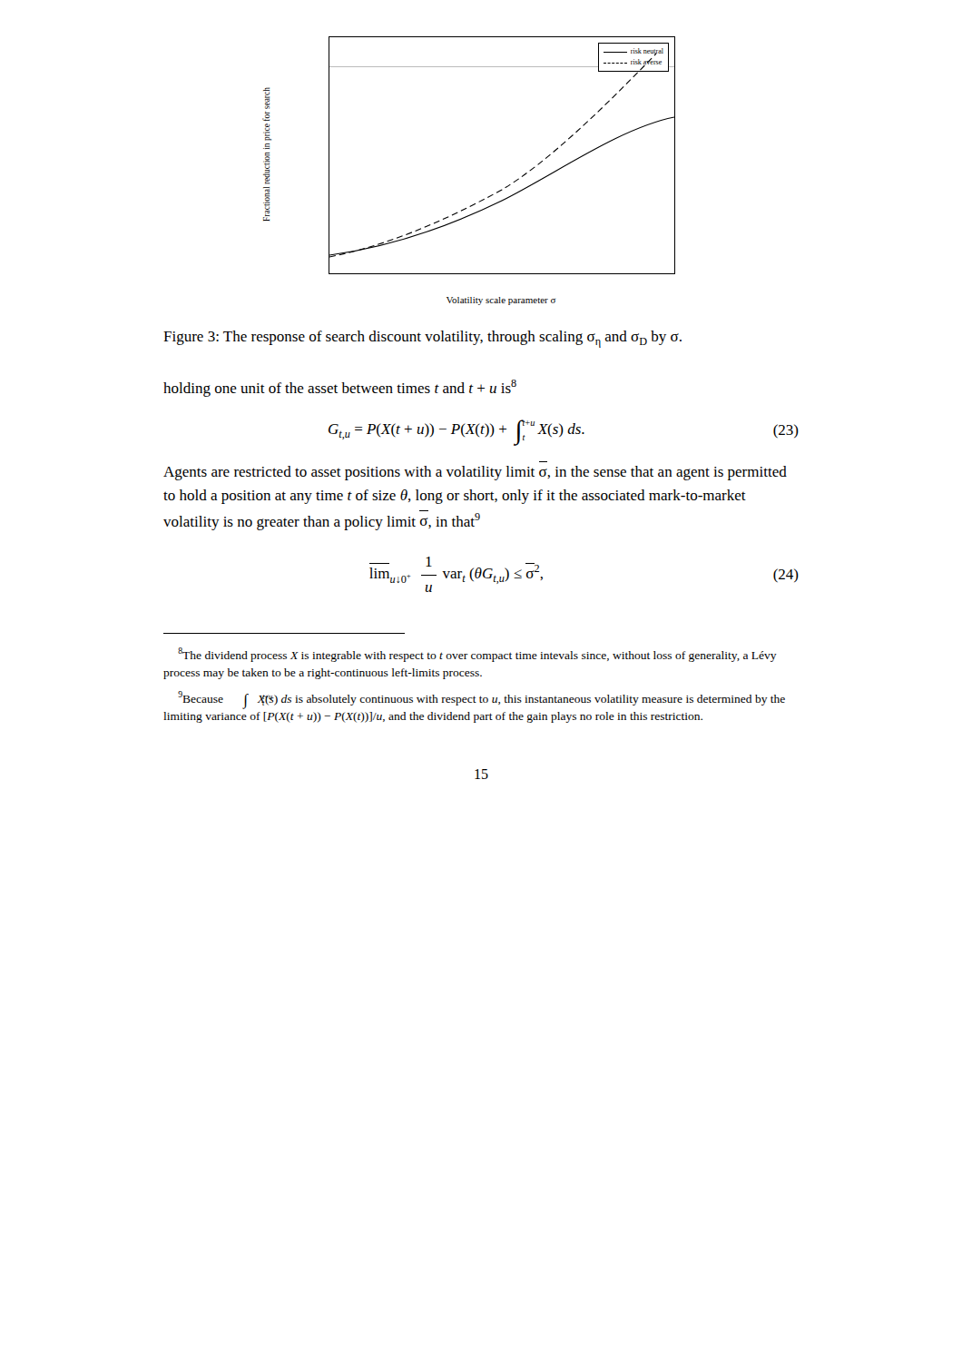risk neutral
risk averse
16%
14%
12%
10%
8%
6%
4%
2%
0
0.5
0.6
0.7
0.8
0.9
1
1.1
1.2
1.3
1.4
1.5
Fractional reduction in price for search
Volatility scale parameter σ
Figure 3: The response of search discount volatility, through scaling ση and σD by σ.
holding one unit of the asset between times t and t + u is8
Gt,u = P(X(t + u)) − P(X(t)) + ∫t+u t X(s) ds.
(23)
Agents are restricted to asset positions with a volatility limit σ, in the sense that an agent is permitted to hold a position at any time t of size θ, long or short, only if it the associated mark-to-market volatility is no greater than a policy limit σ, in that9
limu↓0+ 1 u vart (θGt,u) ≤ σ2,
(24)
8The dividend process X is integrable with respect to t over compact time intevals since, without loss of generality, a Lévy process may be taken to be a right-continuous left-limits process.
9Because ∫t+u t X(s) ds is absolutely continuous with respect to u, this instantaneous volatility measure is determined by the limiting variance of [P(X(t + u)) − P(X(t))]/u, and the dividend part of the gain plays no role in this restriction.
15